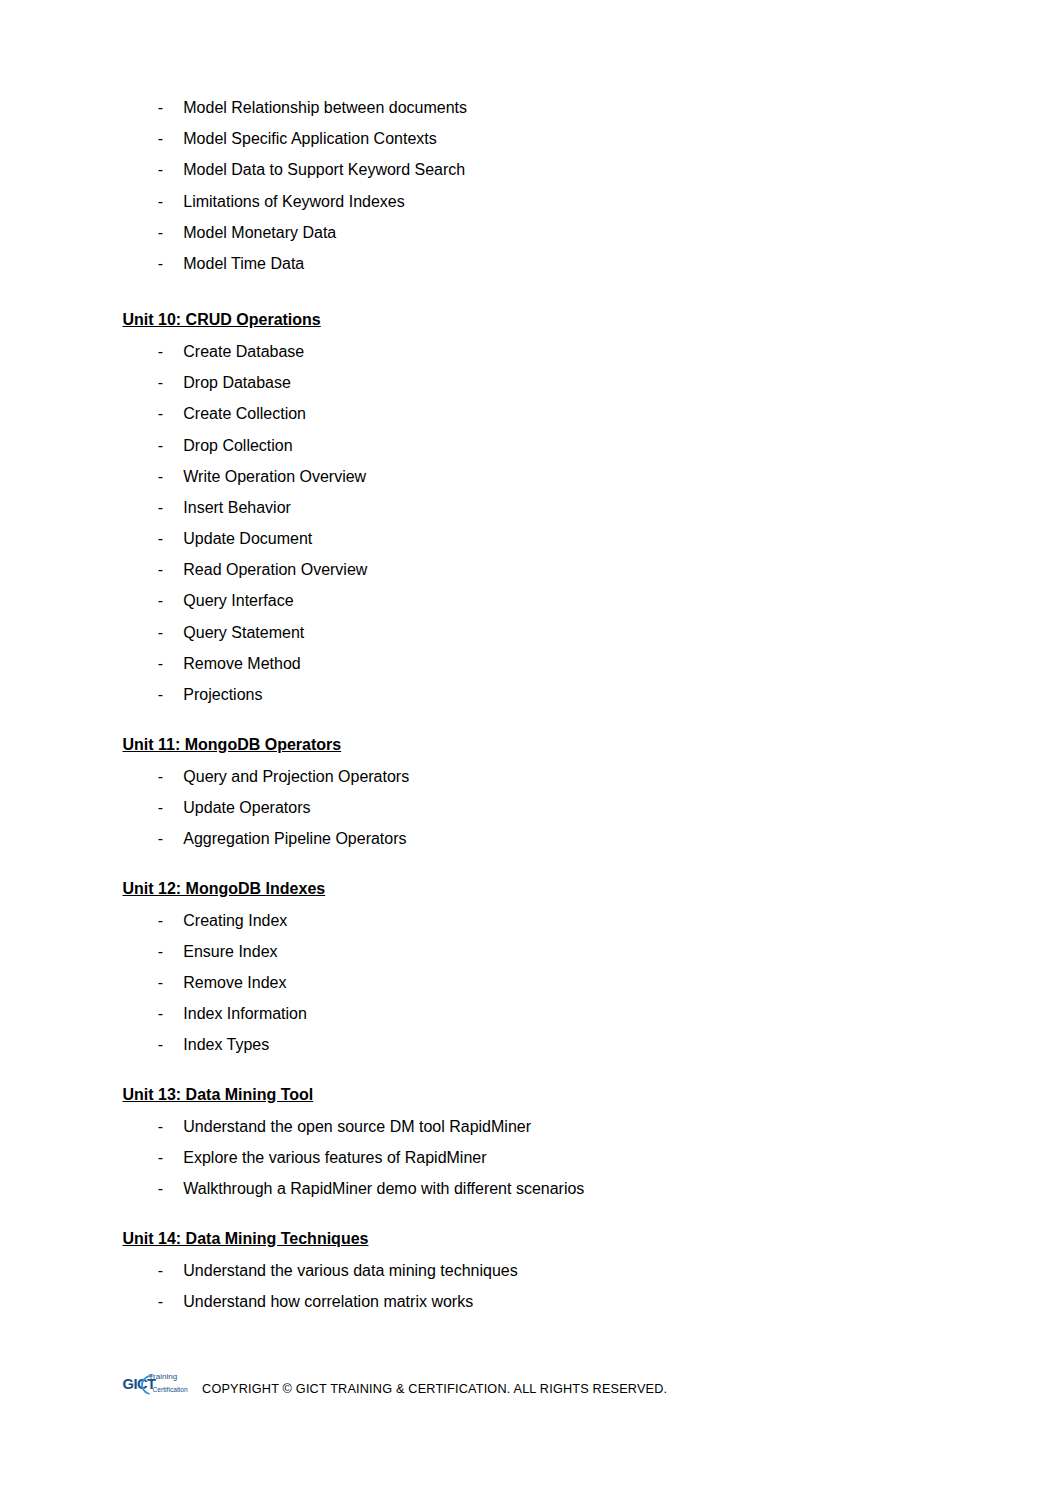Model Relationship between documents
Model Specific Application Contexts
Model Data to Support Keyword Search
Limitations of Keyword Indexes
Model Monetary Data
Model Time Data
Unit 10: CRUD Operations
Create Database
Drop Database
Create Collection
Drop Collection
Write Operation Overview
Insert Behavior
Update Document
Read Operation Overview
Query Interface
Query Statement
Remove Method
Projections
Unit 11: MongoDB Operators
Query and Projection Operators
Update Operators
Aggregation Pipeline Operators
Unit 12: MongoDB Indexes
Creating Index
Ensure Index
Remove Index
Index Information
Index Types
Unit 13: Data Mining Tool
Understand the open source DM tool RapidMiner
Explore the various features of RapidMiner
Walkthrough a RapidMiner demo with different scenarios
Unit 14: Data Mining Techniques
Understand the various data mining techniques
Understand how correlation matrix works
GICT Training Certification
COPYRIGHT © GICT TRAINING & CERTIFICATION. ALL RIGHTS RESERVED.